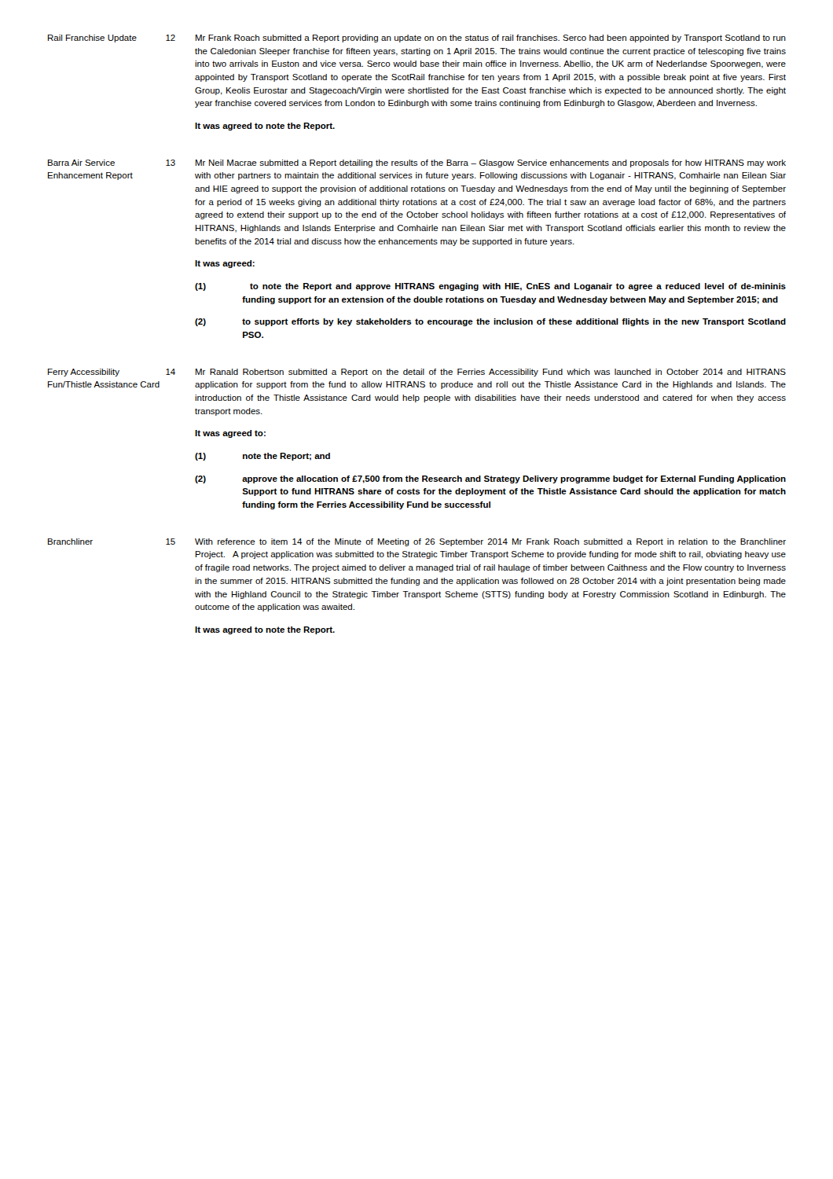| Rail Franchise Update | 12 | Mr Frank Roach submitted a Report providing an update on on the status of rail franchises. Serco had been appointed by Transport Scotland to run the Caledonian Sleeper franchise for fifteen years, starting on 1 April 2015. The trains would continue the current practice of telescoping five trains into two arrivals in Euston and vice versa. Serco would base their main office in Inverness. Abellio, the UK arm of Nederlandse Spoorwegen, were appointed by Transport Scotland to operate the ScotRail franchise for ten years from 1 April 2015, with a possible break point at five years. First Group, Keolis Eurostar and Stagecoach/Virgin were shortlisted for the East Coast franchise which is expected to be announced shortly. The eight year franchise covered services from London to Edinburgh with some trains continuing from Edinburgh to Glasgow, Aberdeen and Inverness. It was agreed to note the Report. |
| Barra Air Service Enhancement Report | 13 | Mr Neil Macrae submitted a Report detailing the results of the Barra – Glasgow Service enhancements and proposals for how HITRANS may work with other partners to maintain the additional services in future years. Following discussions with Loganair - HITRANS, Comhairle nan Eilean Siar and HIE agreed to support the provision of additional rotations on Tuesday and Wednesdays from the end of May until the beginning of September for a period of 15 weeks giving an additional thirty rotations at a cost of £24,000. The trial t saw an average load factor of 68%, and the partners agreed to extend their support up to the end of the October school holidays with fifteen further rotations at a cost of £12,000. Representatives of HITRANS, Highlands and Islands Enterprise and Comhairle nan Eilean Siar met with Transport Scotland officials earlier this month to review the benefits of the 2014 trial and discuss how the enhancements may be supported in future years. It was agreed: / (1) / to note the Report and approve HITRANS engaging with HIE, CnES and Loganair to agree a reduced level of de-mininis funding support for an extension of the double rotations on Tuesday and Wednesday between May and September 2015; and / / (2) / to support efforts by key stakeholders to encourage the inclusion of these additional flights in the new Transport Scotland PSO. / |
| Ferry Accessibility Fun/Thistle Assistance Card | 14 | Mr Ranald Robertson submitted a Report on the detail of the Ferries Accessibility Fund which was launched in October 2014 and HITRANS application for support from the fund to allow HITRANS to produce and roll out the Thistle Assistance Card in the Highlands and Islands. The introduction of the Thistle Assistance Card would help people with disabilities have their needs understood and catered for when they access transport modes. It was agreed to: / (1) / note the Report; and / / (2) / approve the allocation of £7,500 from the Research and Strategy Delivery programme budget for External Funding Application Support to fund HITRANS share of costs for the deployment of the Thistle Assistance Card should the application for match funding form the Ferries Accessibility Fund be successful / |
| Branchliner | 15 | With reference to item 14 of the Minute of Meeting of 26 September 2014 Mr Frank Roach submitted a Report in relation to the Branchliner Project. A project application was submitted to the Strategic Timber Transport Scheme to provide funding for mode shift to rail, obviating heavy use of fragile road networks. The project aimed to deliver a managed trial of rail haulage of timber between Caithness and the Flow country to Inverness in the summer of 2015. HITRANS submitted the funding and the application was followed on 28 October 2014 with a joint presentation being made with the Highland Council to the Strategic Timber Transport Scheme (STTS) funding body at Forestry Commission Scotland in Edinburgh. The outcome of the application was awaited. It was agreed to note the Report. |